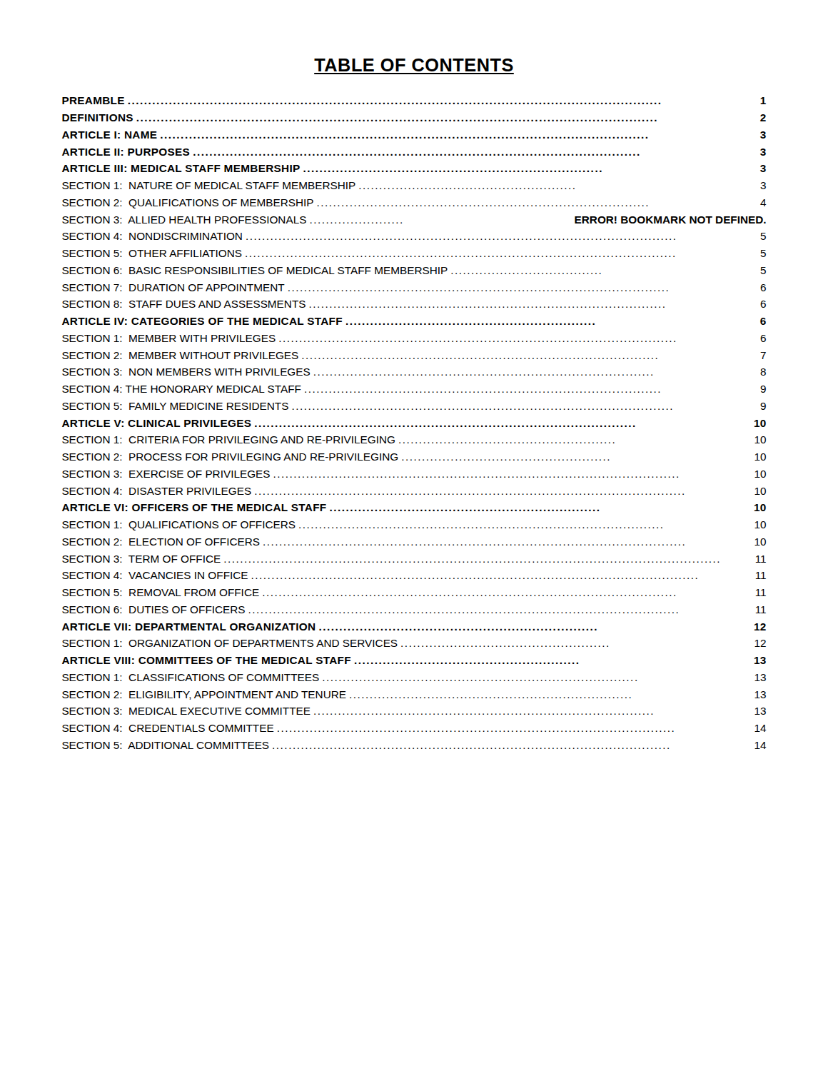TABLE OF CONTENTS
PREAMBLE.................................................................................................................................. 1
DEFINITIONS............................................................................................................................... 2
ARTICLE I: NAME....................................................................................................................... 3
ARTICLE II: PURPOSES............................................................................................................. 3
ARTICLE III: MEDICAL STAFF MEMBERSHIP......................................................................... 3
SECTION 1: NATURE OF MEDICAL STAFF MEMBERSHIP..................................................... 3
SECTION 2: QUALIFICATIONS OF MEMBERSHIP................................................................................. 4
SECTION 3: ALLIED HEALTH PROFESSIONALS....................... ERROR! BOOKMARK NOT DEFINED.
SECTION 4: NONDISCRIMINATION......................................................................................................... 5
SECTION 5: OTHER AFFILIATIONS......................................................................................................... 5
SECTION 6: BASIC RESPONSIBILITIES OF MEDICAL STAFF MEMBERSHIP..................................... 5
SECTION 7: DURATION OF APPOINTMENT............................................................................................. 6
SECTION 8: STAFF DUES AND ASSESSMENTS....................................................................................... 6
ARTICLE IV: CATEGORIES OF THE MEDICAL STAFF............................................................. 6
SECTION 1: MEMBER WITH PRIVILEGES................................................................................................. 6
SECTION 2: MEMBER WITHOUT PRIVILEGES....................................................................................... 7
SECTION 3: NON MEMBERS WITH PRIVILEGES................................................................................... 8
SECTION 4: THE HONORARY MEDICAL STAFF....................................................................................... 9
SECTION 5: FAMILY MEDICINE RESIDENTS............................................................................................. 9
ARTICLE V: CLINICAL PRIVILEGES............................................................................................. 10
SECTION 1: CRITERIA FOR PRIVILEGING AND RE-PRIVILEGING..................................................... 10
SECTION 2: PROCESS FOR PRIVILEGING AND RE-PRIVILEGING................................................... 10
SECTION 3: EXERCISE OF PRIVILEGES................................................................................................... 10
SECTION 4: DISASTER PRIVILEGES......................................................................................................... 10
ARTICLE VI: OFFICERS OF THE MEDICAL STAFF.................................................................. 10
SECTION 1: QUALIFICATIONS OF OFFICERS......................................................................................... 10
SECTION 2: ELECTION OF OFFICERS....................................................................................................... 10
SECTION 3: TERM OF OFFICE......................................................................................................................... 11
SECTION 4: VACANCIES IN OFFICE............................................................................................................. 11
SECTION 5: REMOVAL FROM OFFICE..................................................................................................... 11
SECTION 6: DUTIES OF OFFICERS......................................................................................................... 11
ARTICLE VII: DEPARTMENTAL ORGANIZATION.................................................................... 12
SECTION 1: ORGANIZATION OF DEPARTMENTS AND SERVICES................................................... 12
ARTICLE VIII: COMMITTEES OF THE MEDICAL STAFF....................................................... 13
SECTION 1: CLASSIFICATIONS OF COMMITTEES............................................................................. 13
SECTION 2: ELIGIBILITY, APPOINTMENT AND TENURE..................................................................... 13
SECTION 3: MEDICAL EXECUTIVE COMMITTEE................................................................................... 13
SECTION 4: CREDENTIALS COMMITTEE................................................................................................. 14
SECTION 5: ADDITIONAL COMMITTEES................................................................................................. 14